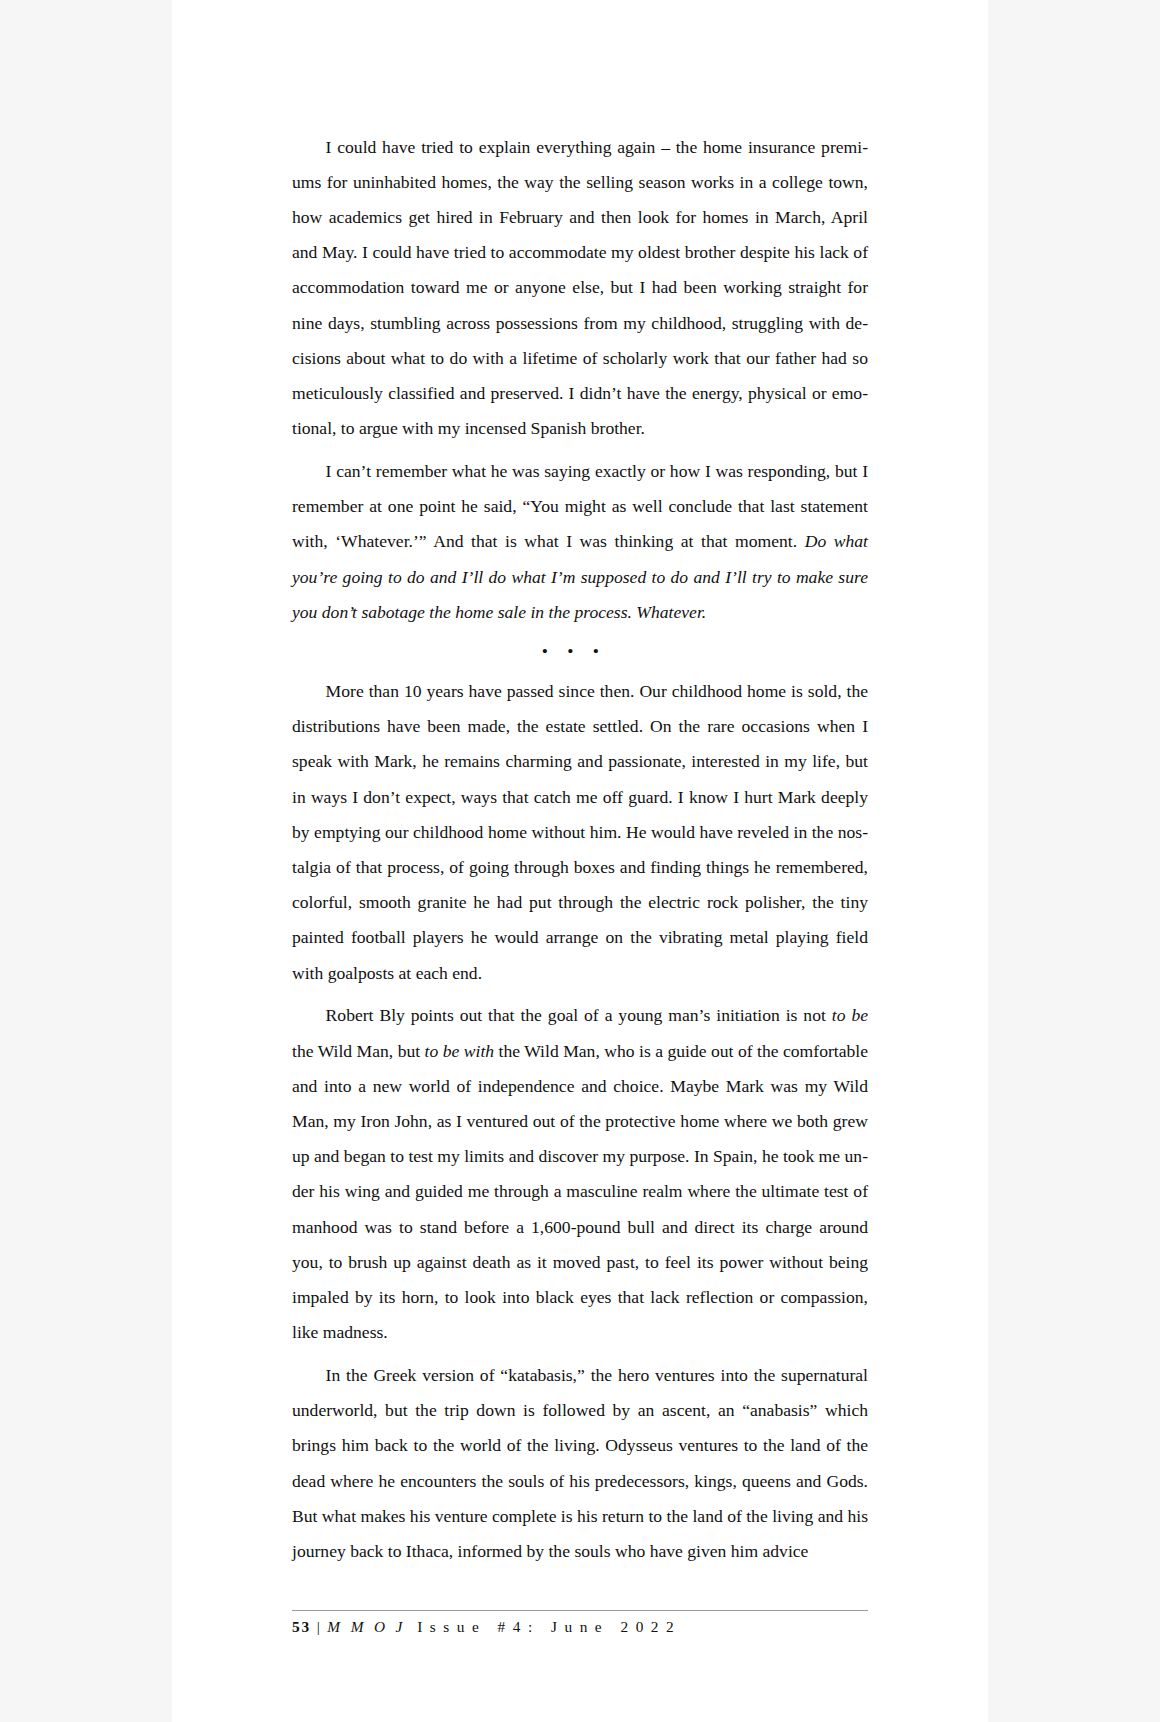I could have tried to explain everything again – the home insurance premiums for uninhabited homes, the way the selling season works in a college town, how academics get hired in February and then look for homes in March, April and May. I could have tried to accommodate my oldest brother despite his lack of accommodation toward me or anyone else, but I had been working straight for nine days, stumbling across possessions from my childhood, struggling with decisions about what to do with a lifetime of scholarly work that our father had so meticulously classified and preserved. I didn’t have the energy, physical or emotional, to argue with my incensed Spanish brother.
I can’t remember what he was saying exactly or how I was responding, but I remember at one point he said, “You might as well conclude that last statement with, ‘Whatever.’” And that is what I was thinking at that moment. Do what you’re going to do and I’ll do what I’m supposed to do and I’ll try to make sure you don’t sabotage the home sale in the process. Whatever.
•••
More than 10 years have passed since then. Our childhood home is sold, the distributions have been made, the estate settled. On the rare occasions when I speak with Mark, he remains charming and passionate, interested in my life, but in ways I don’t expect, ways that catch me off guard. I know I hurt Mark deeply by emptying our childhood home without him. He would have reveled in the nostalgia of that process, of going through boxes and finding things he remembered, colorful, smooth granite he had put through the electric rock polisher, the tiny painted football players he would arrange on the vibrating metal playing field with goalposts at each end.
Robert Bly points out that the goal of a young man’s initiation is not to be the Wild Man, but to be with the Wild Man, who is a guide out of the comfortable and into a new world of independence and choice. Maybe Mark was my Wild Man, my Iron John, as I ventured out of the protective home where we both grew up and began to test my limits and discover my purpose. In Spain, he took me under his wing and guided me through a masculine realm where the ultimate test of manhood was to stand before a 1,600-pound bull and direct its charge around you, to brush up against death as it moved past, to feel its power without being impaled by its horn, to look into black eyes that lack reflection or compassion, like madness.
In the Greek version of “katabasis,” the hero ventures into the supernatural underworld, but the trip down is followed by an ascent, an “anabasis” which brings him back to the world of the living. Odysseus ventures to the land of the dead where he encounters the souls of his predecessors, kings, queens and Gods. But what makes his venture complete is his return to the land of the living and his journey back to Ithaca, informed by the souls who have given him advice
53 | M M O J I s s u e # 4 : J u n e 2 0 2 2